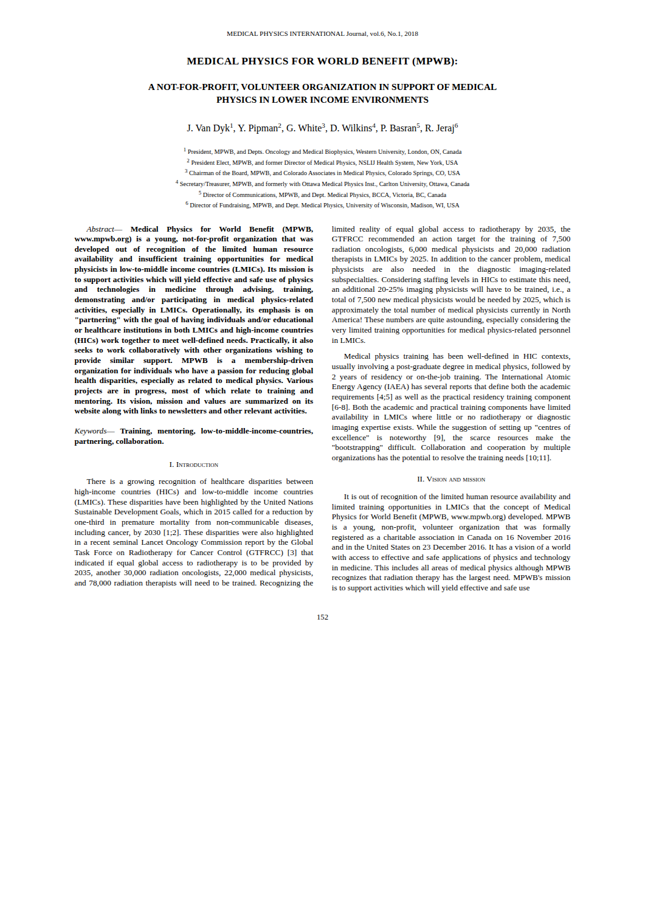MEDICAL PHYSICS INTERNATIONAL Journal, vol.6, No.1, 2018
MEDICAL PHYSICS FOR WORLD BENEFIT (MPWB):
A NOT-FOR-PROFIT, VOLUNTEER ORGANIZATION IN SUPPORT OF MEDICAL
PHYSICS IN LOWER INCOME ENVIRONMENTS
J. Van Dyk1, Y. Pipman2, G. White3, D. Wilkins4, P. Basran5, R. Jeraj6
1 President, MPWB, and Depts. Oncology and Medical Biophysics, Western University, London, ON, Canada
2 President Elect, MPWB, and former Director of Medical Physics, NSLIJ Health System, New York, USA
3 Chairman of the Board, MPWB, and Colorado Associates in Medical Physics, Colorado Springs, CO, USA
4 Secretary/Treasurer, MPWB, and formerly with Ottawa Medical Physics Inst., Carlton University, Ottawa, Canada
5 Director of Communications, MPWB, and Dept. Medical Physics, BCCA, Victoria, BC, Canada
6 Director of Fundraising, MPWB, and Dept. Medical Physics, University of Wisconsin, Madison, WI, USA
Abstract— Medical Physics for World Benefit (MPWB, www.mpwb.org) is a young, not-for-profit organization that was developed out of recognition of the limited human resource availability and insufficient training opportunities for medical physicists in low-to-middle income countries (LMICs). Its mission is to support activities which will yield effective and safe use of physics and technologies in medicine through advising, training, demonstrating and/or participating in medical physics-related activities, especially in LMICs. Operationally, its emphasis is on "partnering" with the goal of having individuals and/or educational or healthcare institutions in both LMICs and high-income countries (HICs) work together to meet well-defined needs. Practically, it also seeks to work collaboratively with other organizations wishing to provide similar support. MPWB is a membership-driven organization for individuals who have a passion for reducing global health disparities, especially as related to medical physics. Various projects are in progress, most of which relate to training and mentoring. Its vision, mission and values are summarized on its website along with links to newsletters and other relevant activities.
Keywords— Training, mentoring, low-to-middle-income-countries, partnering, collaboration.
I. Introduction
There is a growing recognition of healthcare disparities between high-income countries (HICs) and low-to-middle income countries (LMICs). These disparities have been highlighted by the United Nations Sustainable Development Goals, which in 2015 called for a reduction by one-third in premature mortality from non-communicable diseases, including cancer, by 2030 [1;2]. These disparities were also highlighted in a recent seminal Lancet Oncology Commission report by the Global Task Force on Radiotherapy for Cancer Control (GTFRCC) [3] that indicated if equal global access to radiotherapy is to be provided by 2035, another 30,000 radiation oncologists, 22,000 medical physicists, and 78,000 radiation therapists will need to be trained. Recognizing the limited reality of equal global access to radiotherapy by 2035, the GTFRCC recommended an action target for the training of 7,500 radiation oncologists, 6,000 medical physicists and 20,000 radiation therapists in LMICs by 2025. In addition to the cancer problem, medical physicists are also needed in the diagnostic imaging-related subspecialties. Considering staffing levels in HICs to estimate this need, an additional 20-25% imaging physicists will have to be trained, i.e., a total of 7,500 new medical physicists would be needed by 2025, which is approximately the total number of medical physicists currently in North America! These numbers are quite astounding, especially considering the very limited training opportunities for medical physics-related personnel in LMICs.
Medical physics training has been well-defined in HIC contexts, usually involving a post-graduate degree in medical physics, followed by 2 years of residency or on-the-job training. The International Atomic Energy Agency (IAEA) has several reports that define both the academic requirements [4;5] as well as the practical residency training component [6-8]. Both the academic and practical training components have limited availability in LMICs where little or no radiotherapy or diagnostic imaging expertise exists. While the suggestion of setting up "centres of excellence" is noteworthy [9], the scarce resources make the "bootstrapping" difficult. Collaboration and cooperation by multiple organizations has the potential to resolve the training needs [10;11].
II. Vision and mission
It is out of recognition of the limited human resource availability and limited training opportunities in LMICs that the concept of Medical Physics for World Benefit (MPWB, www.mpwb.org) developed. MPWB is a young, non-profit, volunteer organization that was formally registered as a charitable association in Canada on 16 November 2016 and in the United States on 23 December 2016. It has a vision of a world with access to effective and safe applications of physics and technology in medicine. This includes all areas of medical physics although MPWB recognizes that radiation therapy has the largest need. MPWB's mission is to support activities which will yield effective and safe use
152